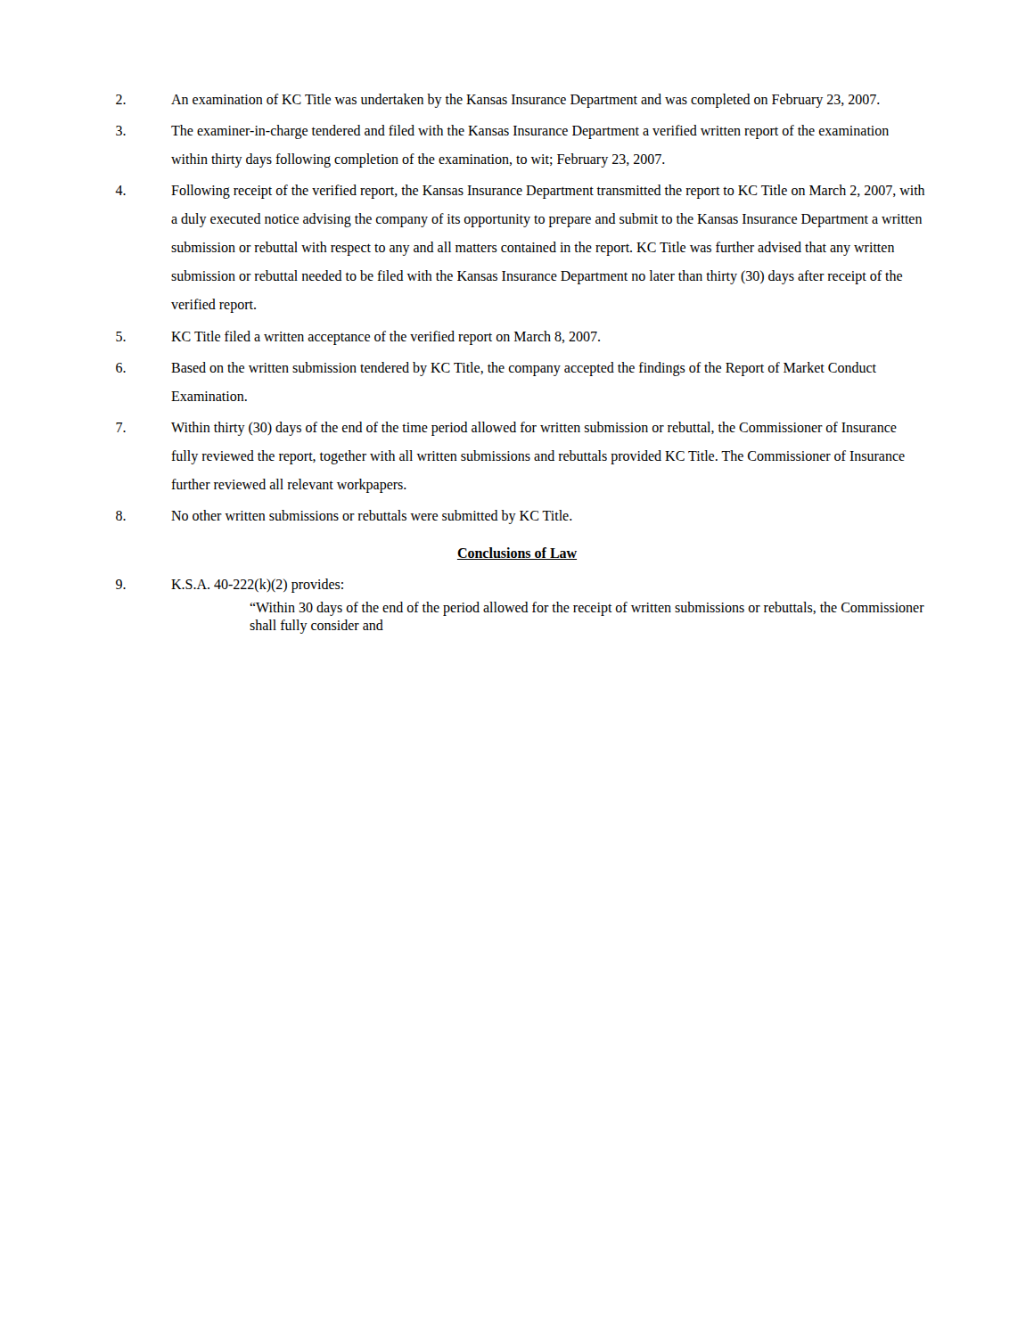An examination of KC Title was undertaken by the Kansas Insurance Department and was completed on February 23, 2007.
The examiner-in-charge tendered and filed with the Kansas Insurance Department a verified written report of the examination within thirty days following completion of the examination, to wit; February 23, 2007.
Following receipt of the verified report, the Kansas Insurance Department transmitted the report to KC Title on March 2, 2007, with a duly executed notice advising the company of its opportunity to prepare and submit to the Kansas Insurance Department a written submission or rebuttal with respect to any and all matters contained in the report. KC Title was further advised that any written submission or rebuttal needed to be filed with the Kansas Insurance Department no later than thirty (30) days after receipt of the verified report.
KC Title filed a written acceptance of the verified report on March 8, 2007.
Based on the written submission tendered by KC Title, the company accepted the findings of the Report of Market Conduct Examination.
Within thirty (30) days of the end of the time period allowed for written submission or rebuttal, the Commissioner of Insurance fully reviewed the report, together with all written submissions and rebuttals provided KC Title. The Commissioner of Insurance further reviewed all relevant workpapers.
No other written submissions or rebuttals were submitted by KC Title.
Conclusions of Law
K.S.A. 40-222(k)(2) provides:
“Within 30 days of the end of the period allowed for the receipt of written submissions or rebuttals, the Commissioner shall fully consider and